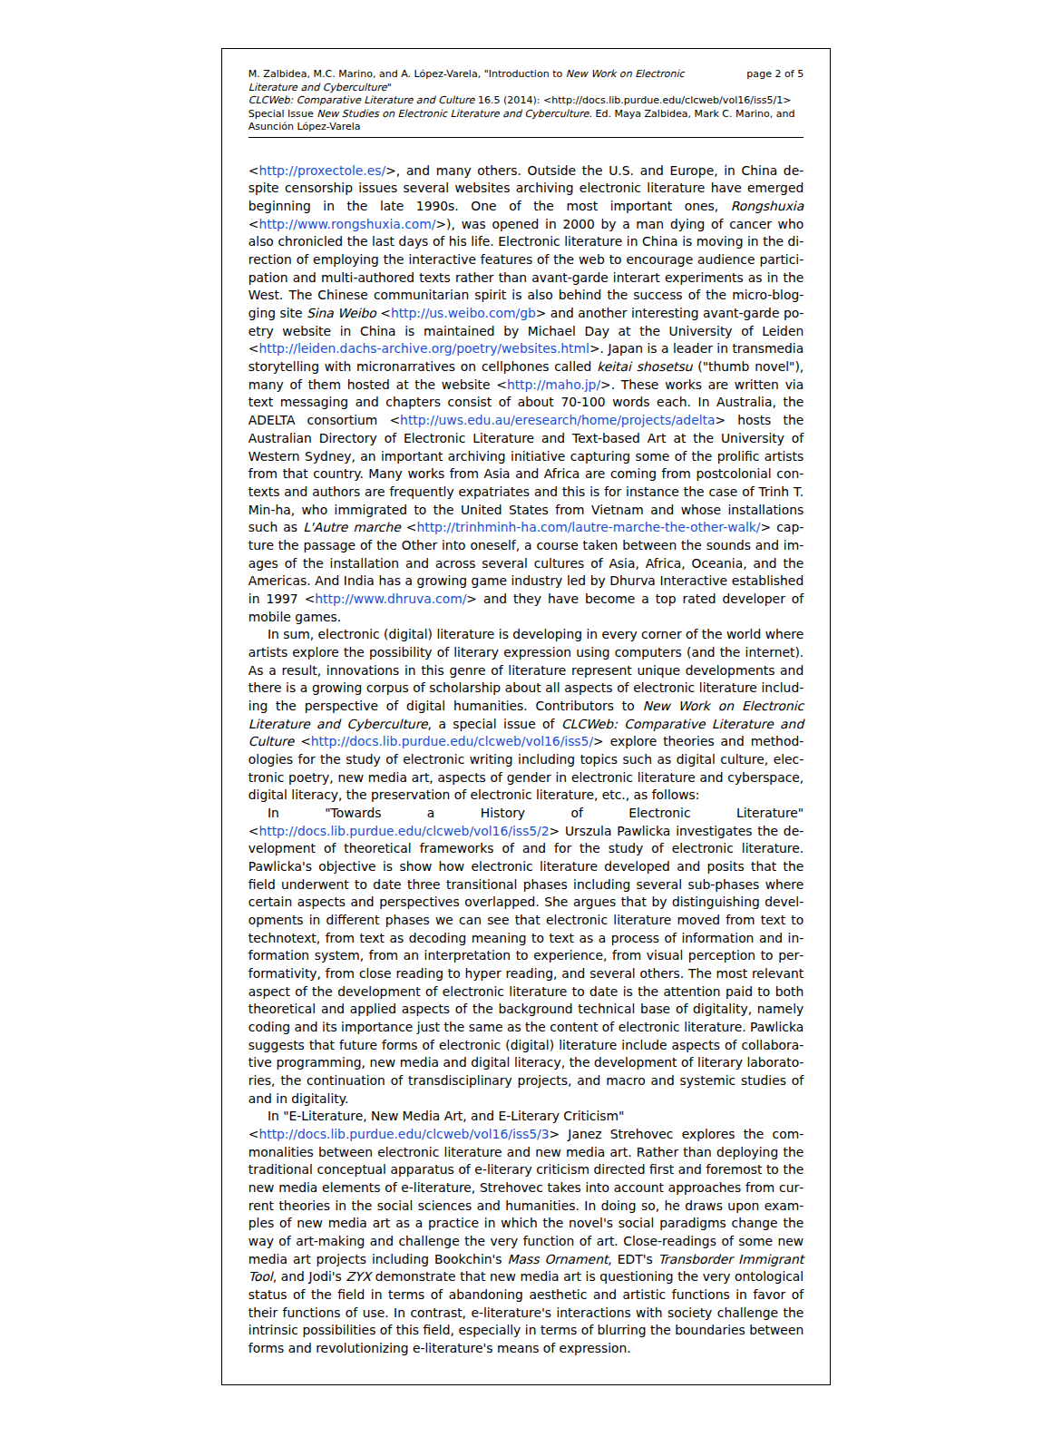M. Zalbidea, M.C. Marino, and A. López-Varela, "Introduction to New Work on Electronic Literature and Cyberculture"
page 2 of 5
CLCWeb: Comparative Literature and Culture 16.5 (2014): <http://docs.lib.purdue.edu/clcweb/vol16/iss5/1>
Special Issue New Studies on Electronic Literature and Cyberculture. Ed. Maya Zalbidea, Mark C. Marino, and Asunción López-Varela
<http://proxectole.es/>, and many others. Outside the U.S. and Europe, in China despite censorship issues several websites archiving electronic literature have emerged beginning in the late 1990s. One of the most important ones, Rongshuxia <http://www.rongshuxia.com/>), was opened in 2000 by a man dying of cancer who also chronicled the last days of his life. Electronic literature in China is moving in the direction of employing the interactive features of the web to encourage audience participation and multi-authored texts rather than avant-garde interart experiments as in the West. The Chinese communitarian spirit is also behind the success of the micro-blogging site Sina Weibo <http://us.weibo.com/gb> and another interesting avant-garde poetry website in China is maintained by Michael Day at the University of Leiden <http://leiden.dachs-archive.org/poetry/websites.html>. Japan is a leader in transmedia storytelling with micronarratives on cellphones called keitai shosetsu ("thumb novel"), many of them hosted at the website <http://maho.jp/>. These works are written via text messaging and chapters consist of about 70-100 words each. In Australia, the ADELTA consortium <http://uws.edu.au/eresearch/home/projects/adelta> hosts the Australian Directory of Electronic Literature and Text-based Art at the University of Western Sydney, an important archiving initiative capturing some of the prolific artists from that country. Many works from Asia and Africa are coming from postcolonial contexts and authors are frequently expatriates and this is for instance the case of Trinh T. Min-ha, who immigrated to the United States from Vietnam and whose installations such as L'Autre marche <http://trinhminh-ha.com/lautre-marche-the-other-walk/> capture the passage of the Other into oneself, a course taken between the sounds and images of the installation and across several cultures of Asia, Africa, Oceania, and the Americas. And India has a growing game industry led by Dhurva Interactive established in 1997 <http://www.dhruva.com/> and they have become a top rated developer of mobile games.
In sum, electronic (digital) literature is developing in every corner of the world where artists explore the possibility of literary expression using computers (and the internet). As a result, innovations in this genre of literature represent unique developments and there is a growing corpus of scholarship about all aspects of electronic literature including the perspective of digital humanities. Contributors to New Work on Electronic Literature and Cyberculture, a special issue of CLCWeb: Comparative Literature and Culture <http://docs.lib.purdue.edu/clcweb/vol16/iss5/> explore theories and methodologies for the study of electronic writing including topics such as digital culture, electronic poetry, new media art, aspects of gender in electronic literature and cyberspace, digital literacy, the preservation of electronic literature, etc., as follows:
In "Towards a History of Electronic Literature" <http://docs.lib.purdue.edu/clcweb/vol16/iss5/2> Urszula Pawlicka investigates the development of theoretical frameworks of and for the study of electronic literature. Pawlicka's objective is show how electronic literature developed and posits that the field underwent to date three transitional phases including several sub-phases where certain aspects and perspectives overlapped. She argues that by distinguishing developments in different phases we can see that electronic literature moved from text to technotext, from text as decoding meaning to text as a process of information and information system, from an interpretation to experience, from visual perception to performativity, from close reading to hyper reading, and several others. The most relevant aspect of the development of electronic literature to date is the attention paid to both theoretical and applied aspects of the background technical base of digitality, namely coding and its importance just the same as the content of electronic literature. Pawlicka suggests that future forms of electronic (digital) literature include aspects of collaborative programming, new media and digital literacy, the development of literary laboratories, the continuation of transdisciplinary projects, and macro and systemic studies of and in digitality.
In "E-Literature, New Media Art, and E-Literary Criticism"
<http://docs.lib.purdue.edu/clcweb/vol16/iss5/3> Janez Strehovec explores the commonalities between electronic literature and new media art. Rather than deploying the traditional conceptual apparatus of e-literary criticism directed first and foremost to the new media elements of e-literature, Strehovec takes into account approaches from current theories in the social sciences and humanities. In doing so, he draws upon examples of new media art as a practice in which the novel's social paradigms change the way of art-making and challenge the very function of art. Close-readings of some new media art projects including Bookchin's Mass Ornament, EDT's Transborder Immigrant Tool, and Jodi's ZYX demonstrate that new media art is questioning the very ontological status of the field in terms of abandoning aesthetic and artistic functions in favor of their functions of use. In contrast, e-literature's interactions with society challenge the intrinsic possibilities of this field, especially in terms of blurring the boundaries between forms and revolutionizing e-literature's means of expression.